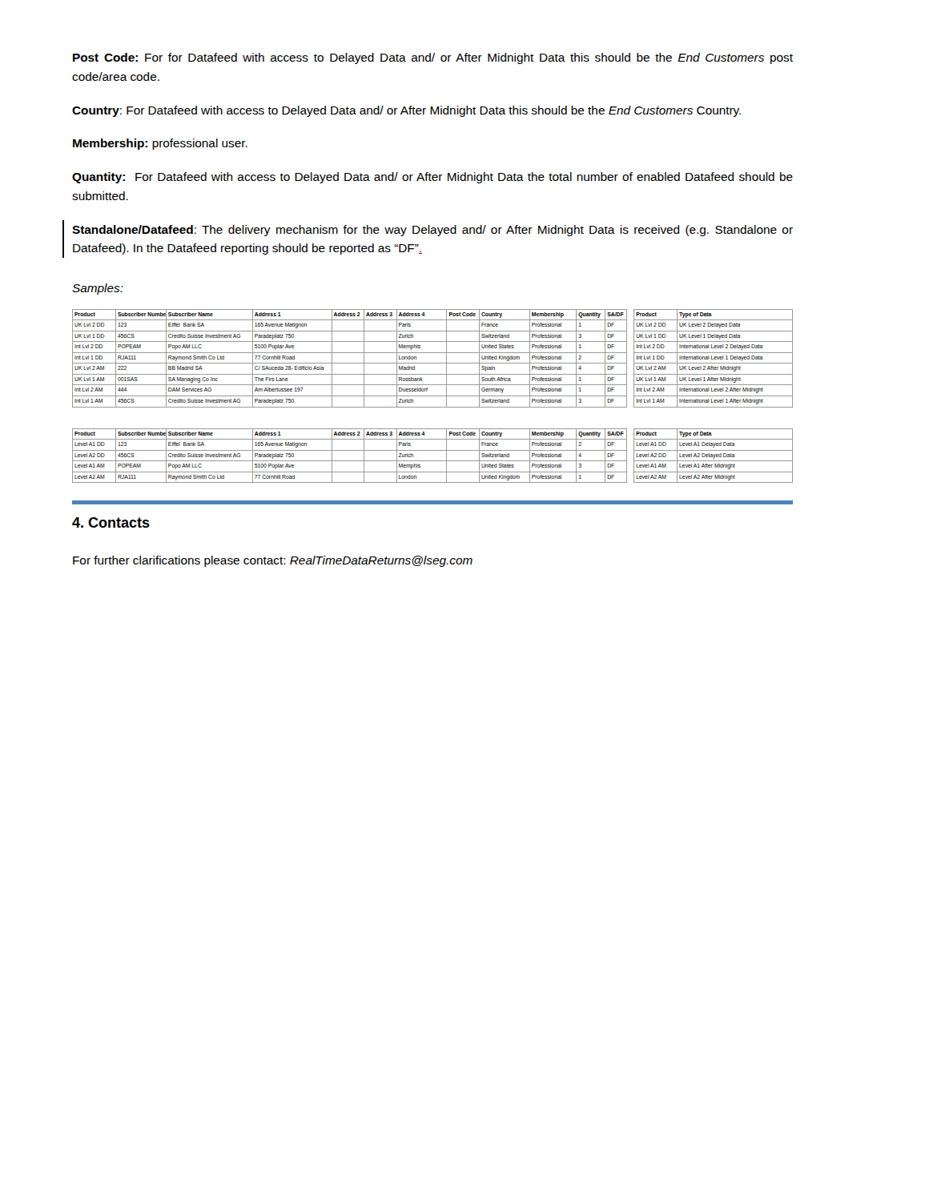Post Code: For for Datafeed with access to Delayed Data and/ or After Midnight Data this should be the End Customers post code/area code.
Country: For Datafeed with access to Delayed Data and/ or After Midnight Data this should be the End Customers Country.
Membership: professional user.
Quantity: For Datafeed with access to Delayed Data and/ or After Midnight Data the total number of enabled Datafeed should be submitted.
Standalone/Datafeed: The delivery mechanism for the way Delayed and/ or After Midnight Data is received (e.g. Standalone or Datafeed). In the Datafeed reporting should be reported as “DF”.
Samples:
| Product | Subscriber Number | Subscriber Name | Address 1 | Address 2 | Address 3 | Address 4 | Post Code | Country | Membership | Quantity | SA/DF | | Product | Type of Data |
| --- | --- | --- | --- | --- | --- | --- | --- | --- | --- | --- | --- | --- | --- | --- |
| UK Lvl 2 DD | 123 | Eiffel Bank SA | 165 Avenue Matignon | | | Paris | | France | Professional | 1 | DF | | UK Lvl 2 DD | UK Level 2 Delayed Data |
| UK Lvl 1 DD | 456CS | Credito Suisse Investment AG | Paradeplatz 750 | | | Zurich | | Switzerland | Professional | 3 | DF | | UK Lvl 1 DD | UK Level 1 Delayed Data |
| Int Lvl 2 DD | POPEAM | Popo AM LLC | 5100 Poplar Ave | | | Memphis | | United States | Professional | 1 | DF | | Int Lvl 2 DD | International Level 2 Delayed Data |
| Int Lvl 1 DD | RJA111 | Raymond Smith Co Ltd | 77 Cornhill Road | | | London | | United Kingdom | Professional | 2 | DF | | Int Lvl 1 DD | International Level 1 Delayed Data |
| UK Lvl 2 AM | 222 | BB Madrid SA | C/ SAuceda 28- Edificio Asia | | | Madrid | | Spain | Professional | 4 | DF | | UK Lvl 2 AM | UK Level 2 After Midnight |
| UK Lvl 1 AM | 001SAS | SA Managing Co Inc | The Firs Lane | | | Rossbank | | South Africa | Professional | 1 | DF | | UK Lvl 1 AM | UK Level 1 After Midnight |
| Int Lvl 2 AM | 444 | DAM Services AG | Am Albertussee 197 | | | Duesseldorf | | Germany | Professional | 1 | DF | | Int Lvl 2 AM | International Level 2 After Midnight |
| Int Lvl 1 AM | 456CS | Credito Suisse Investment AG | Paradeplatz 750 | | | Zurich | | Switzerland | Professional | 3 | DF | | Int Lvl 1 AM | International Level 1 After Midnight |
| Product | Subscriber Number | Subscriber Name | Address 1 | Address 2 | Address 3 | Address 4 | Post Code | Country | Membership | Quantity | SA/DF | | Product | Type of Data |
| --- | --- | --- | --- | --- | --- | --- | --- | --- | --- | --- | --- | --- | --- | --- |
| Level A1 DD | 123 | Eiffel Bank SA | 165 Avenue Matignon | | | Paris | | France | Professional | 2 | DF | | Level A1 DD | Level A1 Delayed Data |
| Level A2 DD | 456CS | Credito Suisse Investment AG | Paradeplatz 750 | | | Zurich | | Switzerland | Professional | 4 | DF | | Level A2 DD | Level A2 Delayed Data |
| Level A1 AM | POPEAM | Popo AM LLC | 5100 Poplar Ave | | | Memphis | | United States | Professional | 3 | DF | | Level A1 AM | Level A1 After Midnight |
| Level A2 AM | RJA111 | Raymond Smith Co Ltd | 77 Cornhill Road | | | London | | United Kingdom | Professional | 1 | DF | | Level A2 AM | Level A2 After Midnight |
4. Contacts
For further clarifications please contact: RealTimeDataReturns@lseg.com